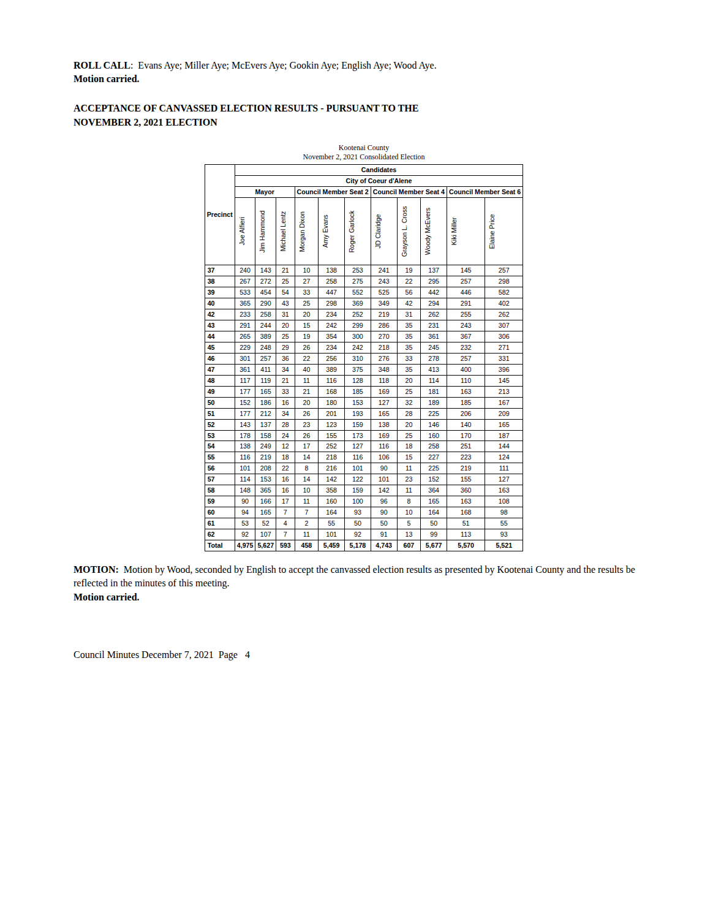ROLL CALL: Evans Aye; Miller Aye; McEvers Aye; Gookin Aye; English Aye; Wood Aye.
Motion carried.
ACCEPTANCE OF CANVASSED ELECTION RESULTS - PURSUANT TO THE
NOVEMBER 2, 2021 ELECTION
Kootenai County
November 2, 2021 Consolidated Election
| Precinct | Candidates |
| --- | --- |
| City of Coeur d'Alene |
| Mayor | Council Member Seat 2 | Council Member Seat 4 | Council Member Seat 6 |
| Joe Alfieri | Jim Hammond | Michael Lentz | Morgan Dixon | Amy Evans | Roger Garlock | JD Claridge | Grayson L. Cross | Woody McEvers | Kiki Miller | Elaine Price |
| 37 | 240 | 143 | 21 | 10 | 138 | 253 | 241 | 19 | 137 | 145 | 257 |
| 38 | 267 | 272 | 25 | 27 | 258 | 275 | 243 | 22 | 295 | 257 | 298 |
| 39 | 533 | 454 | 54 | 33 | 447 | 552 | 525 | 56 | 442 | 446 | 582 |
| 40 | 365 | 290 | 43 | 25 | 298 | 369 | 349 | 42 | 294 | 291 | 402 |
| 42 | 233 | 258 | 31 | 20 | 234 | 252 | 219 | 31 | 262 | 255 | 262 |
| 43 | 291 | 244 | 20 | 15 | 242 | 299 | 286 | 35 | 231 | 243 | 307 |
| 44 | 265 | 389 | 25 | 19 | 354 | 300 | 270 | 35 | 361 | 367 | 306 |
| 45 | 229 | 248 | 29 | 26 | 234 | 242 | 218 | 35 | 245 | 232 | 271 |
| 46 | 301 | 257 | 36 | 22 | 256 | 310 | 276 | 33 | 278 | 257 | 331 |
| 47 | 361 | 411 | 34 | 40 | 389 | 375 | 348 | 35 | 413 | 400 | 396 |
| 48 | 117 | 119 | 21 | 11 | 116 | 128 | 118 | 20 | 114 | 110 | 145 |
| 49 | 177 | 165 | 33 | 21 | 168 | 185 | 169 | 25 | 181 | 163 | 213 |
| 50 | 152 | 186 | 16 | 20 | 180 | 153 | 127 | 32 | 189 | 185 | 167 |
| 51 | 177 | 212 | 34 | 26 | 201 | 193 | 165 | 28 | 225 | 206 | 209 |
| 52 | 143 | 137 | 28 | 23 | 123 | 159 | 138 | 20 | 146 | 140 | 165 |
| 53 | 178 | 158 | 24 | 26 | 155 | 173 | 169 | 25 | 160 | 170 | 187 |
| 54 | 138 | 249 | 12 | 17 | 252 | 127 | 116 | 18 | 258 | 251 | 144 |
| 55 | 116 | 219 | 18 | 14 | 218 | 116 | 106 | 15 | 227 | 223 | 124 |
| 56 | 101 | 208 | 22 | 8 | 216 | 101 | 90 | 11 | 225 | 219 | 111 |
| 57 | 114 | 153 | 16 | 14 | 142 | 122 | 101 | 23 | 152 | 155 | 127 |
| 58 | 148 | 365 | 16 | 10 | 358 | 159 | 142 | 11 | 364 | 360 | 163 |
| 59 | 90 | 166 | 17 | 11 | 160 | 100 | 96 | 8 | 165 | 163 | 108 |
| 60 | 94 | 165 | 7 | 7 | 164 | 93 | 90 | 10 | 164 | 168 | 98 |
| 61 | 53 | 52 | 4 | 2 | 55 | 50 | 50 | 5 | 50 | 51 | 55 |
| 62 | 92 | 107 | 7 | 11 | 101 | 92 | 91 | 13 | 99 | 113 | 93 |
| Total | 4,975 | 5,627 | 593 | 458 | 5,459 | 5,178 | 4,743 | 607 | 5,677 | 5,570 | 5,521 |
MOTION: Motion by Wood, seconded by English to accept the canvassed election results as presented by Kootenai County and the results be reflected in the minutes of this meeting.
Motion carried.
Council Minutes December 7, 2021 Page 4